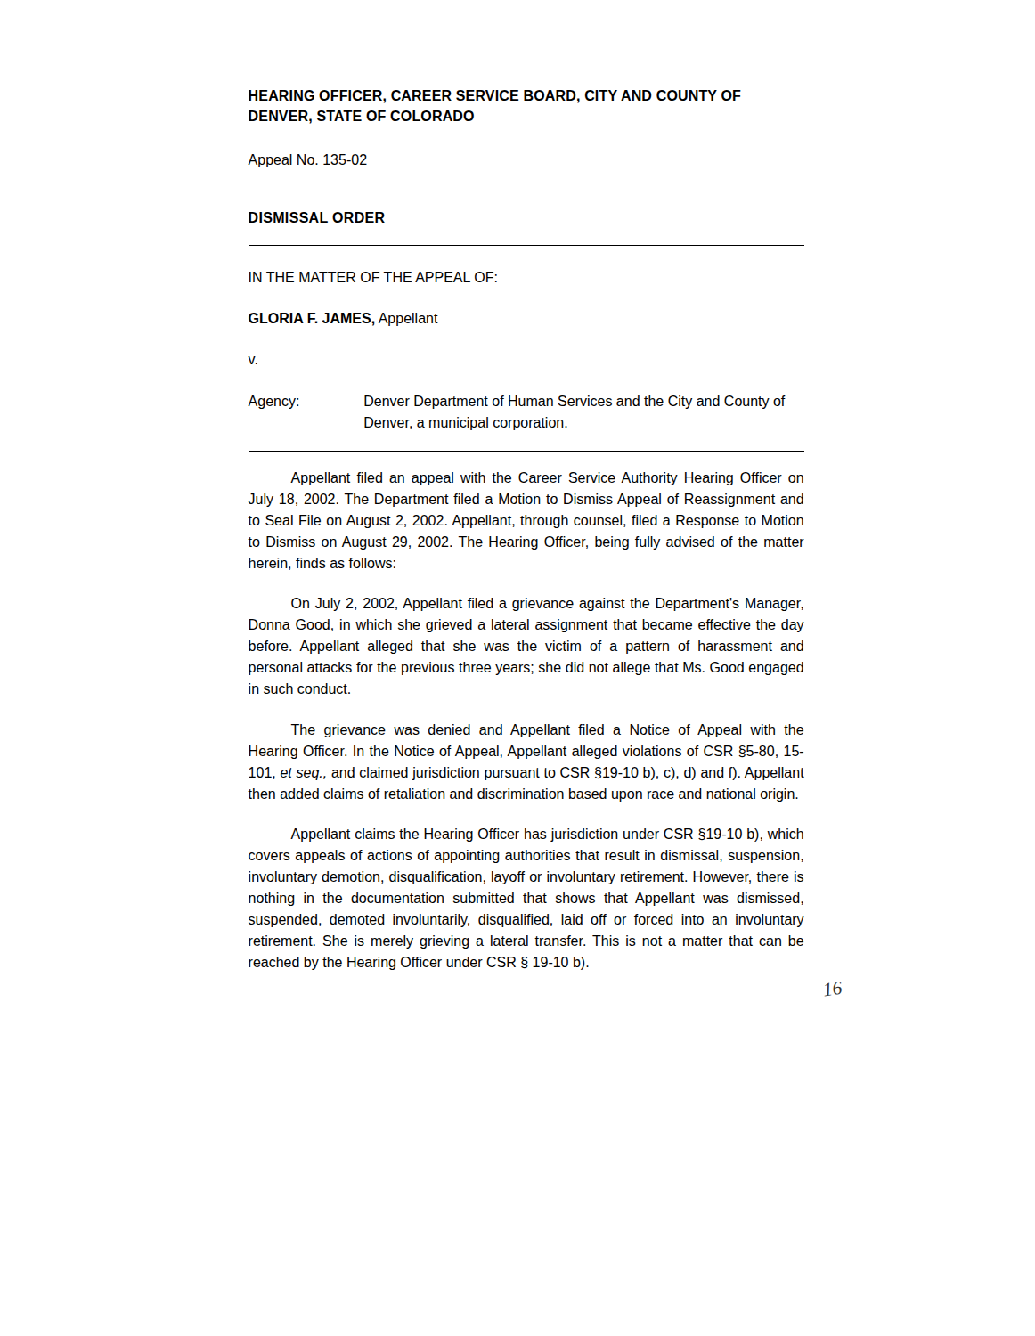HEARING OFFICER, CAREER SERVICE BOARD, CITY AND COUNTY OF DENVER, STATE OF COLORADO
Appeal No. 135-02
DISMISSAL ORDER
IN THE MATTER OF THE APPEAL OF:
GLORIA F. JAMES, Appellant
v.
Agency:
Denver Department of Human Services and the City and County of Denver, a municipal corporation.
Appellant filed an appeal with the Career Service Authority Hearing Officer on July 18, 2002. The Department filed a Motion to Dismiss Appeal of Reassignment and to Seal File on August 2, 2002. Appellant, through counsel, filed a Response to Motion to Dismiss on August 29, 2002. The Hearing Officer, being fully advised of the matter herein, finds as follows:
On July 2, 2002, Appellant filed a grievance against the Department's Manager, Donna Good, in which she grieved a lateral assignment that became effective the day before. Appellant alleged that she was the victim of a pattern of harassment and personal attacks for the previous three years; she did not allege that Ms. Good engaged in such conduct.
The grievance was denied and Appellant filed a Notice of Appeal with the Hearing Officer. In the Notice of Appeal, Appellant alleged violations of CSR §5-80, 15-101, et seq., and claimed jurisdiction pursuant to CSR §19-10 b), c), d) and f). Appellant then added claims of retaliation and discrimination based upon race and national origin.
Appellant claims the Hearing Officer has jurisdiction under CSR §19-10 b), which covers appeals of actions of appointing authorities that result in dismissal, suspension, involuntary demotion, disqualification, layoff or involuntary retirement. However, there is nothing in the documentation submitted that shows that Appellant was dismissed, suspended, demoted involuntarily, disqualified, laid off or forced into an involuntary retirement. She is merely grieving a lateral transfer. This is not a matter that can be reached by the Hearing Officer under CSR § 19-10 b).
16